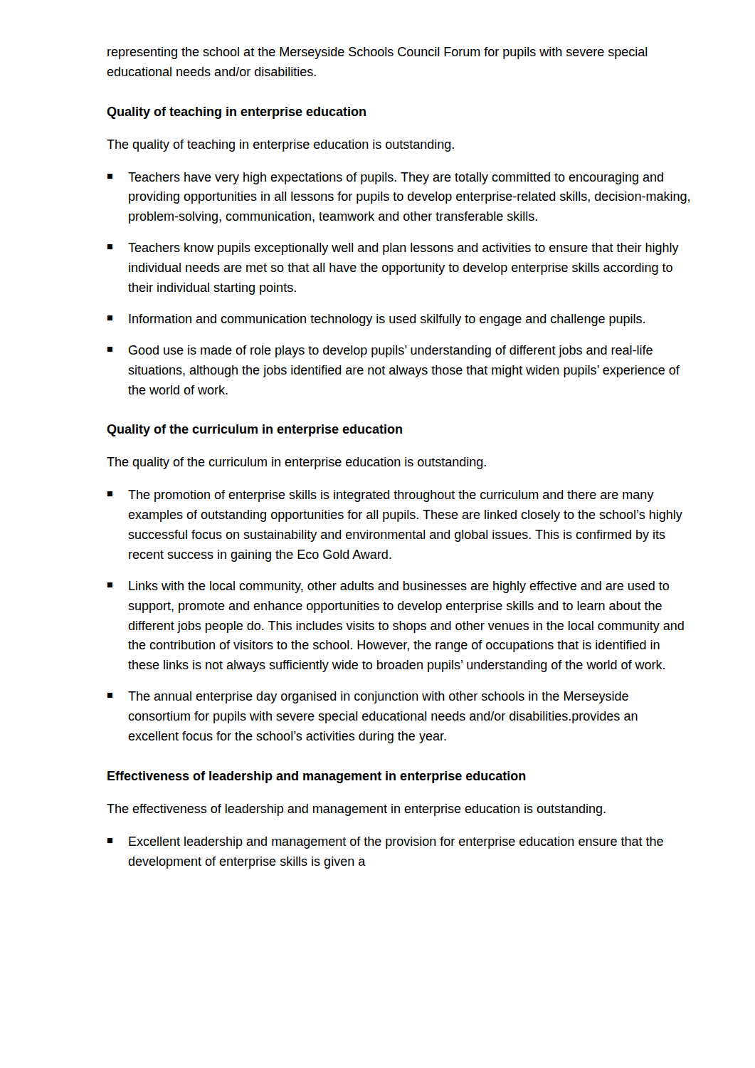representing the school at the Merseyside Schools Council Forum for pupils with severe special educational needs and/or disabilities.
Quality of teaching in enterprise education
The quality of teaching in enterprise education is outstanding.
Teachers have very high expectations of pupils. They are totally committed to encouraging and providing opportunities in all lessons for pupils to develop enterprise-related skills, decision-making, problem-solving, communication, teamwork and other transferable skills.
Teachers know pupils exceptionally well and plan lessons and activities to ensure that their highly individual needs are met so that all have the opportunity to develop enterprise skills according to their individual starting points.
Information and communication technology is used skilfully to engage and challenge pupils.
Good use is made of role plays to develop pupils’ understanding of different jobs and real-life situations, although the jobs identified are not always those that might widen pupils’ experience of the world of work.
Quality of the curriculum in enterprise education
The quality of the curriculum in enterprise education is outstanding.
The promotion of enterprise skills is integrated throughout the curriculum and there are many examples of outstanding opportunities for all pupils. These are linked closely to the school’s highly successful focus on sustainability and environmental and global issues. This is confirmed by its recent success in gaining the Eco Gold Award.
Links with the local community, other adults and businesses are highly effective and are used to support, promote and enhance opportunities to develop enterprise skills and to learn about the different jobs people do. This includes visits to shops and other venues in the local community and the contribution of visitors to the school. However, the range of occupations that is identified in these links is not always sufficiently wide to broaden pupils’ understanding of the world of work.
The annual enterprise day organised in conjunction with other schools in the Merseyside consortium for pupils with severe special educational needs and/or disabilities.provides an excellent focus for the school’s activities during the year.
Effectiveness of leadership and management in enterprise education
The effectiveness of leadership and management in enterprise education is outstanding.
Excellent leadership and management of the provision for enterprise education ensure that the development of enterprise skills is given a